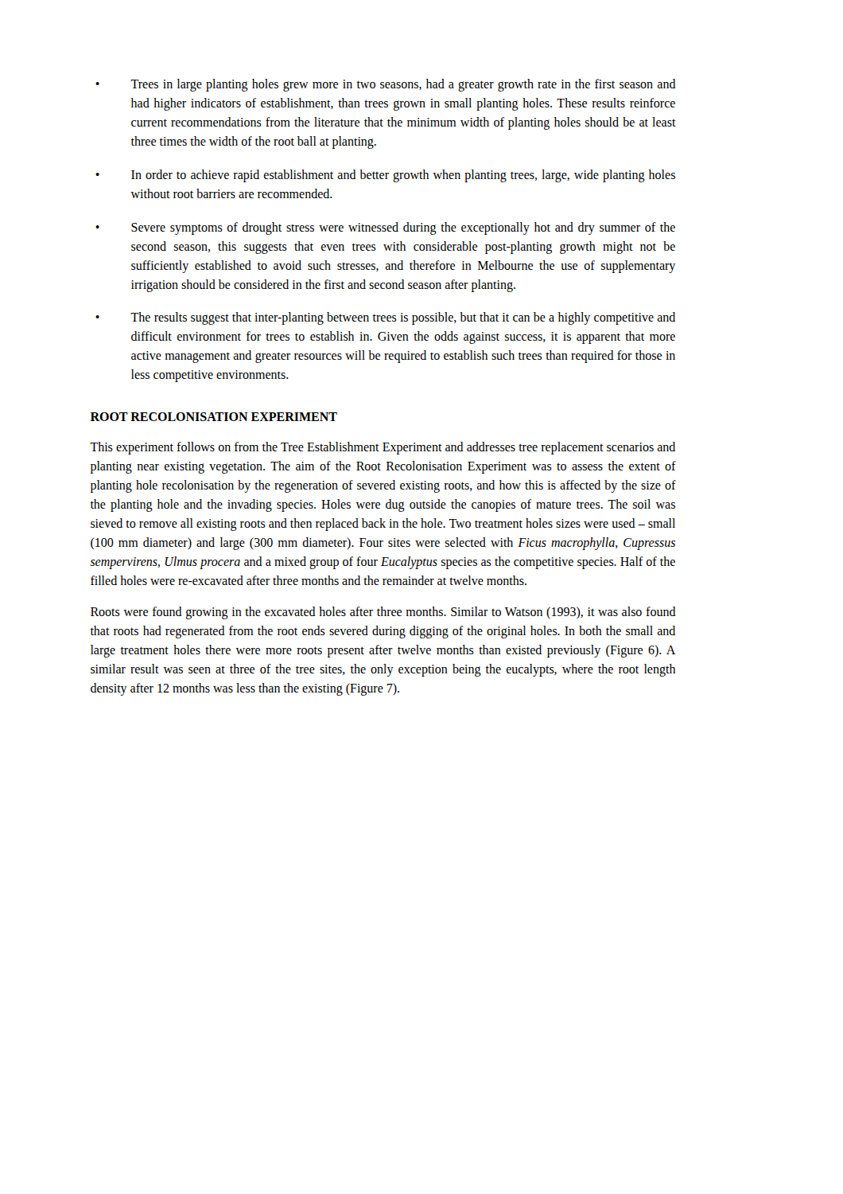Trees in large planting holes grew more in two seasons, had a greater growth rate in the first season and had higher indicators of establishment, than trees grown in small planting holes. These results reinforce current recommendations from the literature that the minimum width of planting holes should be at least three times the width of the root ball at planting.
In order to achieve rapid establishment and better growth when planting trees, large, wide planting holes without root barriers are recommended.
Severe symptoms of drought stress were witnessed during the exceptionally hot and dry summer of the second season, this suggests that even trees with considerable post-planting growth might not be sufficiently established to avoid such stresses, and therefore in Melbourne the use of supplementary irrigation should be considered in the first and second season after planting.
The results suggest that inter-planting between trees is possible, but that it can be a highly competitive and difficult environment for trees to establish in. Given the odds against success, it is apparent that more active management and greater resources will be required to establish such trees than required for those in less competitive environments.
Root Recolonisation Experiment
This experiment follows on from the Tree Establishment Experiment and addresses tree replacement scenarios and planting near existing vegetation. The aim of the Root Recolonisation Experiment was to assess the extent of planting hole recolonisation by the regeneration of severed existing roots, and how this is affected by the size of the planting hole and the invading species. Holes were dug outside the canopies of mature trees. The soil was sieved to remove all existing roots and then replaced back in the hole. Two treatment holes sizes were used – small (100 mm diameter) and large (300 mm diameter). Four sites were selected with Ficus macrophylla, Cupressus sempervirens, Ulmus procera and a mixed group of four Eucalyptus species as the competitive species. Half of the filled holes were re-excavated after three months and the remainder at twelve months.
Roots were found growing in the excavated holes after three months. Similar to Watson (1993), it was also found that roots had regenerated from the root ends severed during digging of the original holes. In both the small and large treatment holes there were more roots present after twelve months than existed previously (Figure 6). A similar result was seen at three of the tree sites, the only exception being the eucalypts, where the root length density after 12 months was less than the existing (Figure 7).